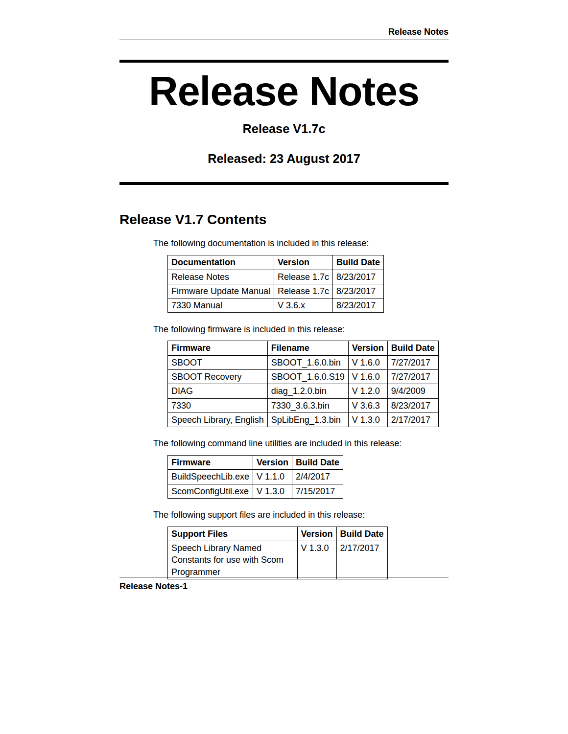Release Notes
Release Notes
Release V1.7c
Released: 23 August 2017
Release V1.7 Contents
The following documentation is included in this release:
| Documentation | Version | Build Date |
| --- | --- | --- |
| Release Notes | Release 1.7c | 8/23/2017 |
| Firmware Update Manual | Release 1.7c | 8/23/2017 |
| 7330 Manual | V 3.6.x | 8/23/2017 |
The following firmware is included in this release:
| Firmware | Filename | Version | Build Date |
| --- | --- | --- | --- |
| SBOOT | SBOOT_1.6.0.bin | V 1.6.0 | 7/27/2017 |
| SBOOT Recovery | SBOOT_1.6.0.S19 | V 1.6.0 | 7/27/2017 |
| DIAG | diag_1.2.0.bin | V 1.2.0 | 9/4/2009 |
| 7330 | 7330_3.6.3.bin | V 3.6.3 | 8/23/2017 |
| Speech Library, English | SpLibEng_1.3.bin | V 1.3.0 | 2/17/2017 |
The following command line utilities are included in this release:
| Firmware | Version | Build Date |
| --- | --- | --- |
| BuildSpeechLib.exe | V 1.1.0 | 2/4/2017 |
| ScomConfigUtil.exe | V 1.3.0 | 7/15/2017 |
The following support files are included in this release:
| Support Files | Version | Build Date |
| --- | --- | --- |
| Speech Library Named Constants for use with Scom Programmer | V 1.3.0 | 2/17/2017 |
Release Notes-1